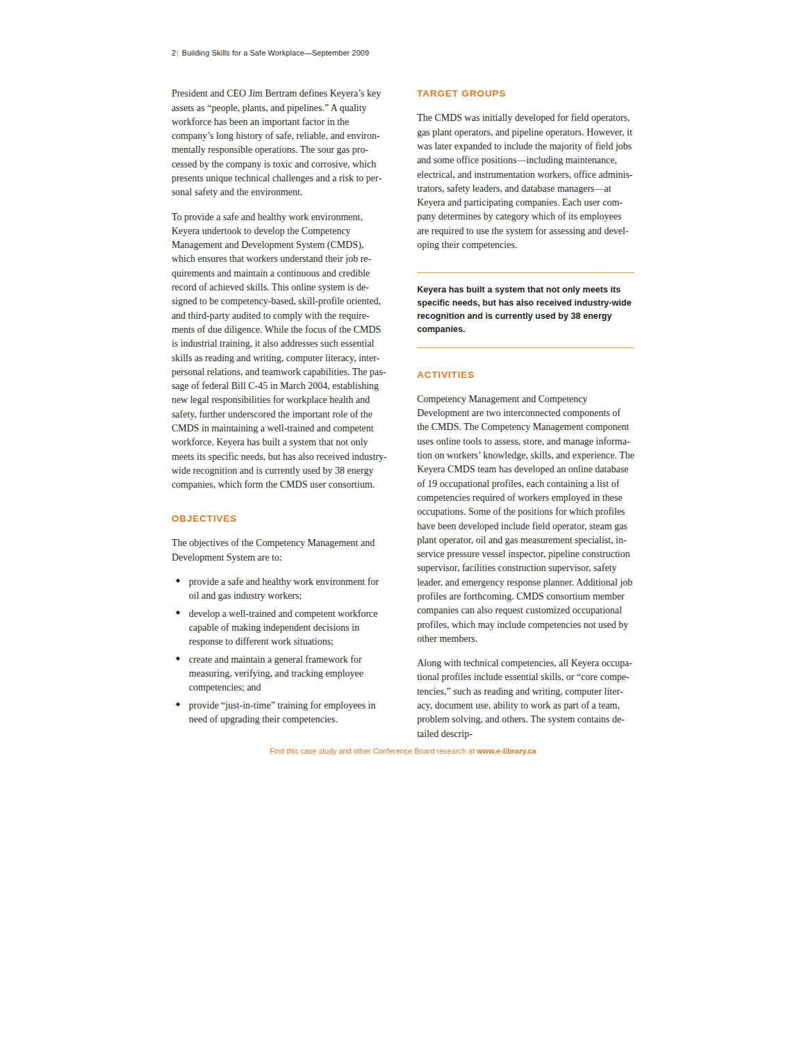2| Building Skills for a Safe Workplace—September 2009
President and CEO Jim Bertram defines Keyera’s key assets as “people, plants, and pipelines.” A quality workforce has been an important factor in the company’s long history of safe, reliable, and environmentally responsible operations. The sour gas processed by the company is toxic and corrosive, which presents unique technical challenges and a risk to personal safety and the environment.
To provide a safe and healthy work environment, Keyera undertook to develop the Competency Management and Development System (CMDS), which ensures that workers understand their job requirements and maintain a continuous and credible record of achieved skills. This online system is designed to be competency-based, skill-profile oriented, and third-party audited to comply with the requirements of due diligence. While the focus of the CMDS is industrial training, it also addresses such essential skills as reading and writing, computer literacy, interpersonal relations, and teamwork capabilities. The passage of federal Bill C-45 in March 2004, establishing new legal responsibilities for workplace health and safety, further underscored the important role of the CMDS in maintaining a well-trained and competent workforce. Keyera has built a system that not only meets its specific needs, but has also received industry-wide recognition and is currently used by 38 energy companies, which form the CMDS user consortium.
Objectives
The objectives of the Competency Management and Development System are to:
provide a safe and healthy work environment for oil and gas industry workers;
develop a well-trained and competent workforce capable of making independent decisions in response to different work situations;
create and maintain a general framework for measuring, verifying, and tracking employee competencies; and
provide “just-in-time” training for employees in need of upgrading their competencies.
Target Groups
The CMDS was initially developed for field operators, gas plant operators, and pipeline operators. However, it was later expanded to include the majority of field jobs and some office positions—including maintenance, electrical, and instrumentation workers, office administrators, safety leaders, and database managers—at Keyera and participating companies. Each user company determines by category which of its employees are required to use the system for assessing and developing their competencies.
Keyera has built a system that not only meets its specific needs, but has also received industry-wide recognition and is currently used by 38 energy companies.
Activities
Competency Management and Competency Development are two interconnected components of the CMDS. The Competency Management component uses online tools to assess, store, and manage information on workers’ knowledge, skills, and experience. The Keyera CMDS team has developed an online database of 19 occupational profiles, each containing a list of competencies required of workers employed in these occupations. Some of the positions for which profiles have been developed include field operator, steam gas plant operator, oil and gas measurement specialist, in-service pressure vessel inspector, pipeline construction supervisor, facilities construction supervisor, safety leader, and emergency response planner. Additional job profiles are forthcoming. CMDS consortium member companies can also request customized occupational profiles, which may include competencies not used by other members.
Along with technical competencies, all Keyera occupational profiles include essential skills, or “core competencies,” such as reading and writing, computer literacy, document use, ability to work as part of a team, problem solving, and others. The system contains detailed descrip-
Find this case study and other Conference Board research at www.e-library.ca